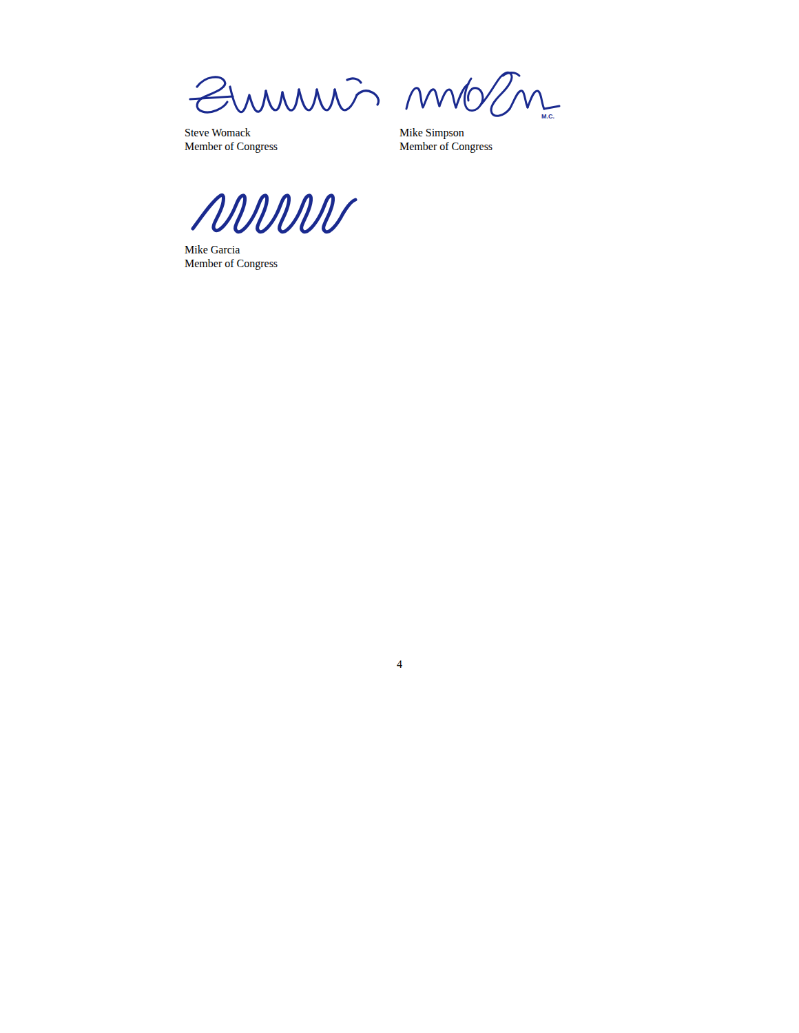| Steve Womack Member of Congress | M.C. Mike Simpson Member of Congress |
| Mike Garcia Member of Congress | |
4